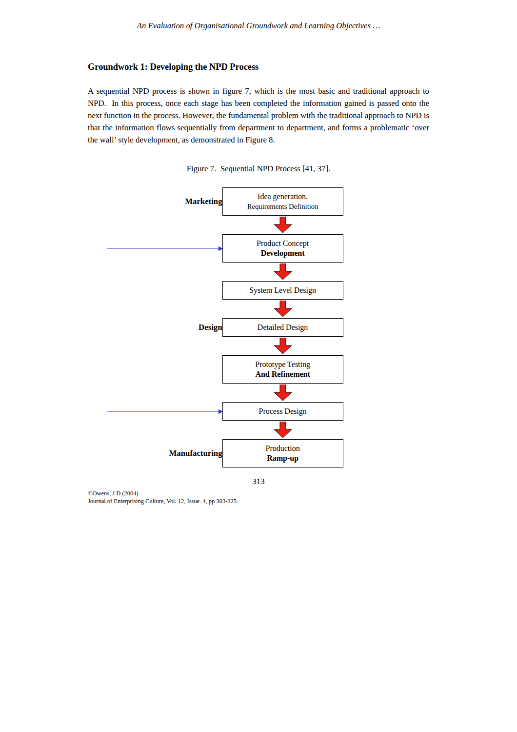An Evaluation of Organisational Groundwork and Learning Objectives …
Groundwork 1: Developing the NPD Process
A sequential NPD process is shown in figure 7, which is the most basic and traditional approach to NPD. In this process, once each stage has been completed the information gained is passed onto the next function in the process. However, the fundamental problem with the traditional approach to NPD is that the information flows sequentially from department to department, and forms a problematic ‘over the wall’ style development, as demonstrated in Figure 8.
Figure 7. Sequential NPD Process [41, 37].
Marketing
Idea generation.
Requirements Definition
Product Concept
Development
System Level Design
Design
Detailed Design
Prototype Testing
And Refinement
Process Design
Manufacturing
Production
Ramp-up
313
©Owens, J D (2004)
Journal of Enterprising Culture, Vol. 12, Issue. 4, pp 303-325.